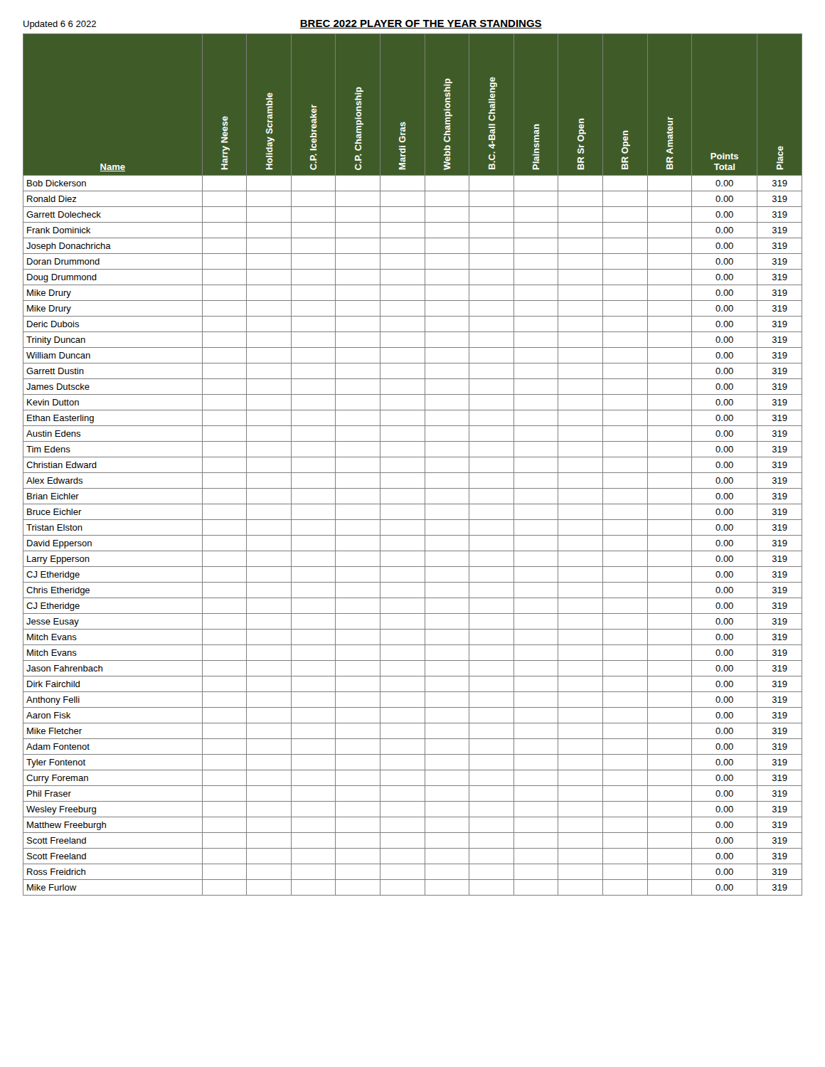Updated 6 6 2022
BREC 2022 PLAYER OF THE YEAR STANDINGS
| Name | Harry Neese | Holiday Scramble | C.P. Icebreaker | C.P. Championship | Mardi Gras | Webb Championship | B.C. 4-Ball Challenge | Plainsman | BR Sr Open | BR Open | BR Amateur | Points Total | Place |
| --- | --- | --- | --- | --- | --- | --- | --- | --- | --- | --- | --- | --- | --- |
| Bob Dickerson | | | | | | | | | | | | 0.00 | 319 |
| Ronald Diez | | | | | | | | | | | | 0.00 | 319 |
| Garrett Dolecheck | | | | | | | | | | | | 0.00 | 319 |
| Frank Dominick | | | | | | | | | | | | 0.00 | 319 |
| Joseph Donachricha | | | | | | | | | | | | 0.00 | 319 |
| Doran Drummond | | | | | | | | | | | | 0.00 | 319 |
| Doug Drummond | | | | | | | | | | | | 0.00 | 319 |
| Mike Drury | | | | | | | | | | | | 0.00 | 319 |
| Mike Drury | | | | | | | | | | | | 0.00 | 319 |
| Deric Dubois | | | | | | | | | | | | 0.00 | 319 |
| Trinity Duncan | | | | | | | | | | | | 0.00 | 319 |
| William Duncan | | | | | | | | | | | | 0.00 | 319 |
| Garrett Dustin | | | | | | | | | | | | 0.00 | 319 |
| James Dutscke | | | | | | | | | | | | 0.00 | 319 |
| Kevin Dutton | | | | | | | | | | | | 0.00 | 319 |
| Ethan Easterling | | | | | | | | | | | | 0.00 | 319 |
| Austin Edens | | | | | | | | | | | | 0.00 | 319 |
| Tim Edens | | | | | | | | | | | | 0.00 | 319 |
| Christian Edward | | | | | | | | | | | | 0.00 | 319 |
| Alex Edwards | | | | | | | | | | | | 0.00 | 319 |
| Brian Eichler | | | | | | | | | | | | 0.00 | 319 |
| Bruce Eichler | | | | | | | | | | | | 0.00 | 319 |
| Tristan Elston | | | | | | | | | | | | 0.00 | 319 |
| David Epperson | | | | | | | | | | | | 0.00 | 319 |
| Larry Epperson | | | | | | | | | | | | 0.00 | 319 |
| CJ Etheridge | | | | | | | | | | | | 0.00 | 319 |
| Chris Etheridge | | | | | | | | | | | | 0.00 | 319 |
| CJ Etheridge | | | | | | | | | | | | 0.00 | 319 |
| Jesse Eusay | | | | | | | | | | | | 0.00 | 319 |
| Mitch Evans | | | | | | | | | | | | 0.00 | 319 |
| Mitch Evans | | | | | | | | | | | | 0.00 | 319 |
| Jason Fahrenbach | | | | | | | | | | | | 0.00 | 319 |
| Dirk Fairchild | | | | | | | | | | | | 0.00 | 319 |
| Anthony Felli | | | | | | | | | | | | 0.00 | 319 |
| Aaron Fisk | | | | | | | | | | | | 0.00 | 319 |
| Mike Fletcher | | | | | | | | | | | | 0.00 | 319 |
| Adam Fontenot | | | | | | | | | | | | 0.00 | 319 |
| Tyler Fontenot | | | | | | | | | | | | 0.00 | 319 |
| Curry Foreman | | | | | | | | | | | | 0.00 | 319 |
| Phil Fraser | | | | | | | | | | | | 0.00 | 319 |
| Wesley Freeburg | | | | | | | | | | | | 0.00 | 319 |
| Matthew Freeburgh | | | | | | | | | | | | 0.00 | 319 |
| Scott Freeland | | | | | | | | | | | | 0.00 | 319 |
| Scott Freeland | | | | | | | | | | | | 0.00 | 319 |
| Ross Freidrich | | | | | | | | | | | | 0.00 | 319 |
| Mike Furlow | | | | | | | | | | | | 0.00 | 319 |